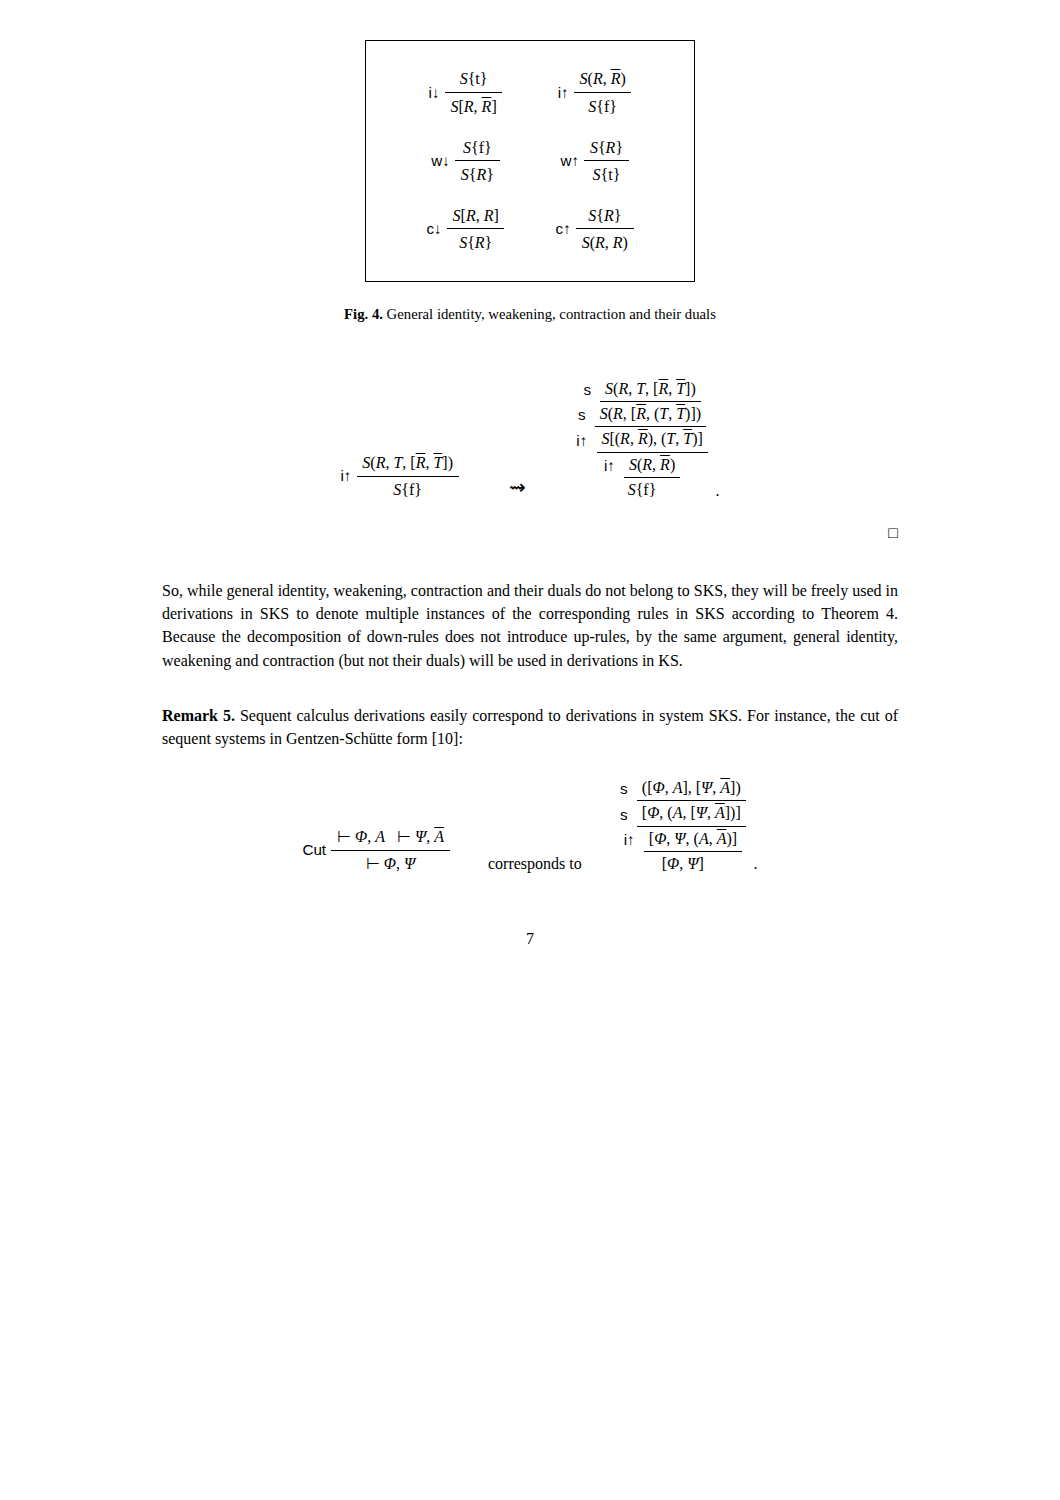| i↓ S {t} S [ R , R ] | i↑ S ( R , R ) S {f} |
| w↓ S {f} S { R } | w↑ S { R } S {t} |
| c↓ S [ R , R ] S { R } | c↑ S { R } S ( R , R ) |
Fig. 4. General identity, weakening, contraction and their duals
| i↑ S ( R , T , [ R , T ]) S {f} | ⇝ | s S ( R , T , [ R , T ]) s S ( R , [ R , ( T , T )]) i↑ S [( R , R ), ( T , T )] i↑ S ( R , R ) S {f} . |
□
So, while general identity, weakening, contraction and their duals do not belong to SKS, they will be freely used in derivations in SKS to denote multiple instances of the corresponding rules in SKS according to Theorem 4. Because the decomposition of down-rules does not introduce up-rules, by the same argument, general identity, weakening and contraction (but not their duals) will be used in derivations in KS.
Remark 5. Sequent calculus derivations easily correspond to derivations in system SKS. For instance, the cut of sequent systems in Gentzen-Schütte form [10]:
| Cut ⊢ Φ , A ⊢ Ψ , A ⊢ Φ , Ψ | corresponds to | s ([ Φ , A ], [ Ψ , A ]) s [ Φ , ( A , [ Ψ , A ])] i↑ [ Φ , Ψ , ( A , A )] [ Φ , Ψ ] . |
7